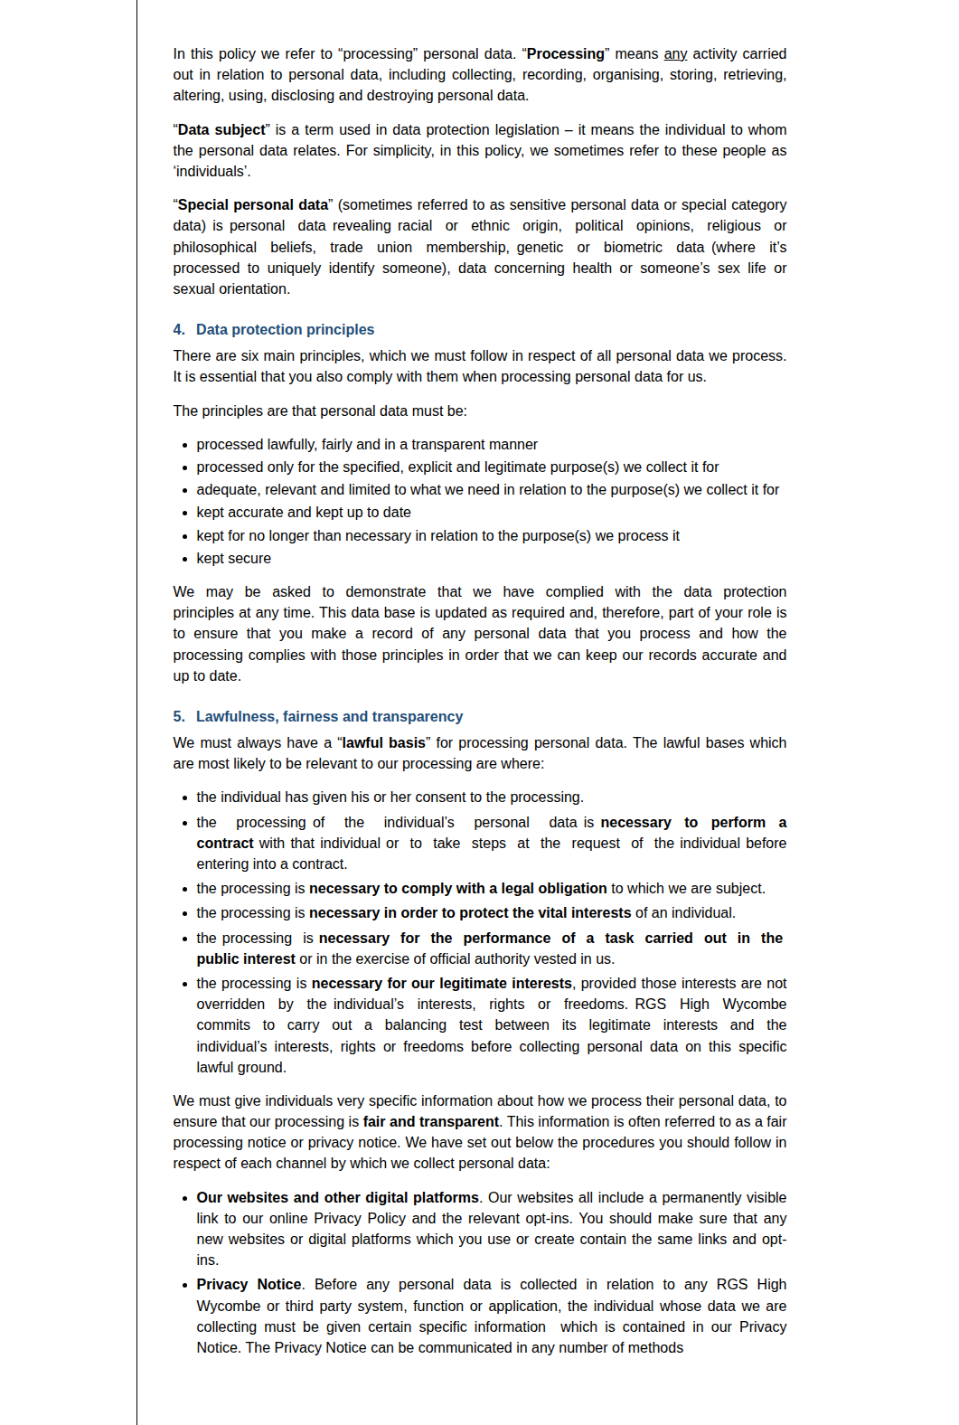In this policy we refer to “processing” personal data. “Processing” means any activity carried out in relation to personal data, including collecting, recording, organising, storing, retrieving, altering, using, disclosing and destroying personal data.
“Data subject” is a term used in data protection legislation – it means the individual to whom the personal data relates. For simplicity, in this policy, we sometimes refer to these people as ‘individuals’.
“Special personal data” (sometimes referred to as sensitive personal data or special category data) is personal data revealing racial or ethnic origin, political opinions, religious or philosophical beliefs, trade union membership, genetic or biometric data (where it’s processed to uniquely identify someone), data concerning health or someone’s sex life or sexual orientation.
4. Data protection principles
There are six main principles, which we must follow in respect of all personal data we process. It is essential that you also comply with them when processing personal data for us.
The principles are that personal data must be:
processed lawfully, fairly and in a transparent manner
processed only for the specified, explicit and legitimate purpose(s) we collect it for
adequate, relevant and limited to what we need in relation to the purpose(s) we collect it for
kept accurate and kept up to date
kept for no longer than necessary in relation to the purpose(s) we process it
kept secure
We may be asked to demonstrate that we have complied with the data protection principles at any time. This data base is updated as required and, therefore, part of your role is to ensure that you make a record of any personal data that you process and how the processing complies with those principles in order that we can keep our records accurate and up to date.
5. Lawfulness, fairness and transparency
We must always have a “lawful basis” for processing personal data. The lawful bases which are most likely to be relevant to our processing are where:
the individual has given his or her consent to the processing.
the processing of the individual’s personal data is necessary to perform a contract with that individual or to take steps at the request of the individual before entering into a contract.
the processing is necessary to comply with a legal obligation to which we are subject.
the processing is necessary in order to protect the vital interests of an individual.
the processing is necessary for the performance of a task carried out in the public interest or in the exercise of official authority vested in us.
the processing is necessary for our legitimate interests, provided those interests are not overridden by the individual’s interests, rights or freedoms. RGS High Wycombe commits to carry out a balancing test between its legitimate interests and the individual’s interests, rights or freedoms before collecting personal data on this specific lawful ground.
We must give individuals very specific information about how we process their personal data, to ensure that our processing is fair and transparent. This information is often referred to as a fair processing notice or privacy notice. We have set out below the procedures you should follow in respect of each channel by which we collect personal data:
Our websites and other digital platforms. Our websites all include a permanently visible link to our online Privacy Policy and the relevant opt-ins. You should make sure that any new websites or digital platforms which you use or create contain the same links and opt-ins.
Privacy Notice. Before any personal data is collected in relation to any RGS High Wycombe or third party system, function or application, the individual whose data we are collecting must be given certain specific information which is contained in our Privacy Notice. The Privacy Notice can be communicated in any number of methods